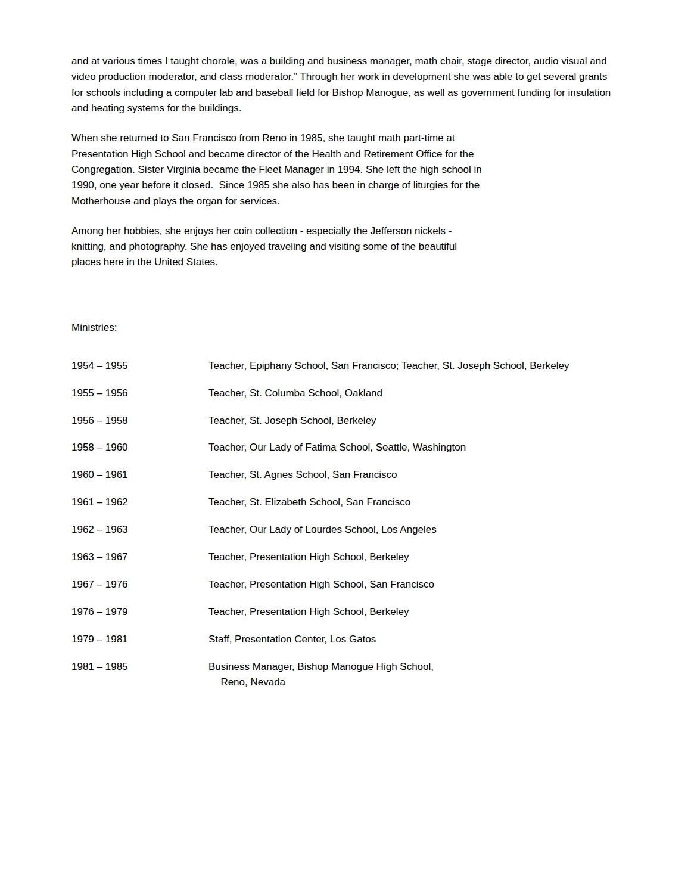and at various times I taught chorale, was a building and business manager, math chair, stage director, audio visual and video production moderator, and class moderator.” Through her work in development she was able to get several grants for schools including a computer lab and baseball field for Bishop Manogue, as well as government funding for insulation and heating systems for the buildings.
When she returned to San Francisco from Reno in 1985, she taught math part-time at Presentation High School and became director of the Health and Retirement Office for the Congregation. Sister Virginia became the Fleet Manager in 1994. She left the high school in 1990, one year before it closed. Since 1985 she also has been in charge of liturgies for the Motherhouse and plays the organ for services.
Among her hobbies, she enjoys her coin collection - especially the Jefferson nickels - knitting, and photography. She has enjoyed traveling and visiting some of the beautiful places here in the United States.
Ministries:
| 1954 – 1955 | Teacher, Epiphany School, San Francisco; Teacher, St. Joseph School, Berkeley |
| 1955 – 1956 | Teacher, St. Columba School, Oakland |
| 1956 – 1958 | Teacher, St. Joseph School, Berkeley |
| 1958 – 1960 | Teacher, Our Lady of Fatima School, Seattle, Washington |
| 1960 – 1961 | Teacher, St. Agnes School, San Francisco |
| 1961 – 1962 | Teacher, St. Elizabeth School, San Francisco |
| 1962 – 1963 | Teacher, Our Lady of Lourdes School, Los Angeles |
| 1963 – 1967 | Teacher, Presentation High School, Berkeley |
| 1967 – 1976 | Teacher, Presentation High School, San Francisco |
| 1976 – 1979 | Teacher, Presentation High School, Berkeley |
| 1979 – 1981 | Staff, Presentation Center, Los Gatos |
| 1981 – 1985 | Business Manager, Bishop Manogue High School, Reno, Nevada |